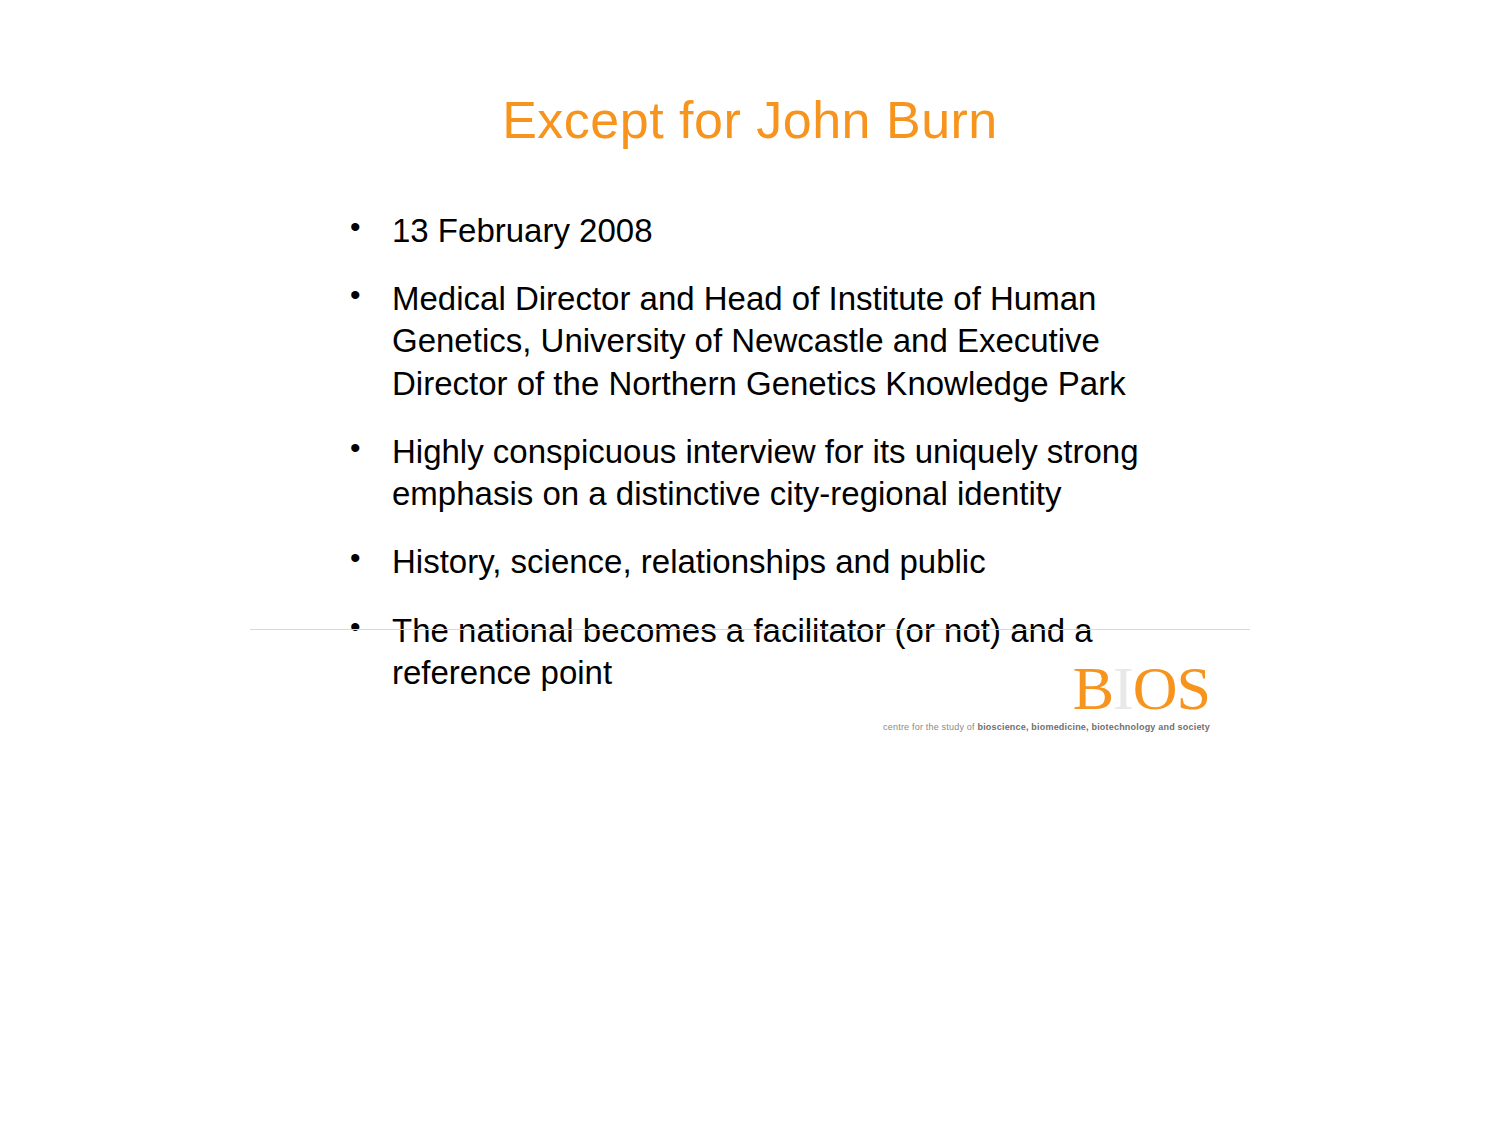Except for John Burn
13 February 2008
Medical Director and Head of Institute of Human Genetics, University of Newcastle and Executive Director of the Northern Genetics Knowledge Park
Highly conspicuous interview for its uniquely strong emphasis on a distinctive city-regional identity
History, science, relationships and public
The national becomes a facilitator (or not) and a reference point
BIOS
centre for the study of bioscience, biomedicine, biotechnology and society